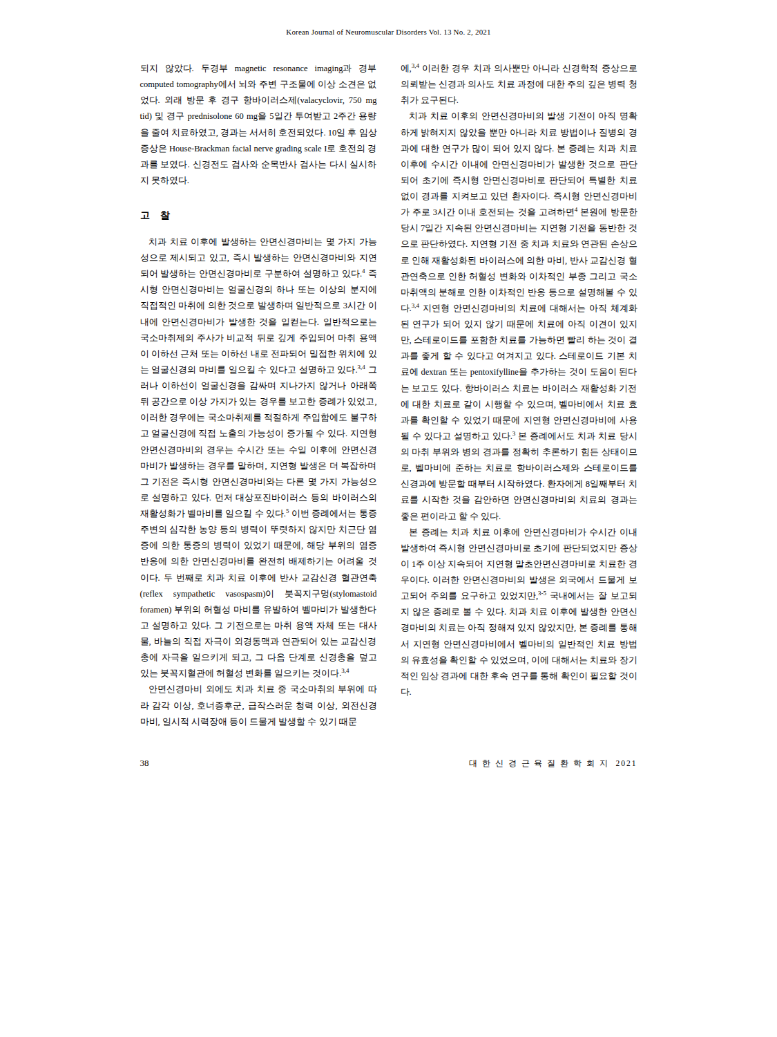Korean Journal of Neuromuscular Disorders Vol. 13 No. 2, 2021
되지 않았다. 두경부 magnetic resonance imaging과 경부 computed tomography에서 뇌와 주변 구조물에 이상 소견은 없었다. 외래 방문 후 경구 항바이러스제(valacyclovir, 750 mg tid) 및 경구 prednisolone 60 mg을 5일간 투여받고 2주간 용량을 줄여 치료하였고, 경과는 서서히 호전되었다. 10일 후 임상 증상은 House-Brackman facial nerve grading scale I로 호전의 경과를 보였다. 신경전도 검사와 순목반사 검사는 다시 실시하지 못하였다.
고 찰
치과 치료 이후에 발생하는 안면신경마비는 몇 가지 가능성으로 제시되고 있고, 즉시 발생하는 안면신경마비와 지연되어 발생하는 안면신경마비로 구분하여 설명하고 있다.4 즉시형 안면신경마비는 얼굴신경의 하나 또는 이상의 분지에 직접적인 마취에 의한 것으로 발생하며 일반적으로 3시간 이내에 안면신경마비가 발생한 것을 일컫는다. 일반적으로는 국소마취제의 주사가 비교적 뒤로 깊게 주입되어 마취 용액이 이하선 근처 또는 이하선 내로 전파되어 밀접한 위치에 있는 얼굴신경의 마비를 일으킬 수 있다고 설명하고 있다.3,4 그러나 이하선이 얼굴신경을 감싸며 지나가지 않거나 아래쪽 뒤 공간으로 이상 가지가 있는 경우를 보고한 증례가 있었고, 이러한 경우에는 국소마취제를 적절하게 주입함에도 불구하고 얼굴신경에 직접 노출의 가능성이 증가될 수 있다. 지연형 안면신경마비의 경우는 수시간 또는 수일 이후에 안면신경마비가 발생하는 경우를 말하며, 지연형 발생은 더 복잡하며 그 기전은 즉시형 안면신경마비와는 다른 몇 가지 가능성으로 설명하고 있다. 먼저 대상포진바이러스 등의 바이러스의 재활성화가 벨마비를 일으킬 수 있다.5 이번 증례에서는 통증 주변의 심각한 농양 등의 병력이 뚜렷하지 않지만 치근단 염증에 의한 통증의 병력이 있었기 때문에, 해당 부위의 염증 반응에 의한 안면신경마비를 완전히 배제하기는 어려울 것이다. 두 번째로 치과 치료 이후에 반사 교감신경 혈관연축(reflex sympathetic vasospasm)이 붓꼭지구멍(stylomastoid foramen) 부위의 허혈성 마비를 유발하여 벨마비가 발생한다고 설명하고 있다. 그 기전으로는 마취 용액 자체 또는 대사물, 바늘의 직접 자극이 외경동맥과 연관되어 있는 교감신경총에 자극을 일으키게 되고, 그 다음 단계로 신경총을 덮고 있는 붓꼭지혈관에 허혈성 변화를 일으키는 것이다.3,4
안면신경마비 외에도 치과 치료 중 국소마취의 부위에 따라 감각 이상, 호너증후군, 급작스러운 청력 이상, 외전신경마비, 일시적 시력장애 등이 드물게 발생할 수 있기 때문
에,3,4 이러한 경우 치과 의사뿐만 아니라 신경학적 증상으로 의뢰받는 신경과 의사도 치료 과정에 대한 주의 깊은 병력 청취가 요구된다.
치과 치료 이후의 안면신경마비의 발생 기전이 아직 명확하게 밝혀지지 않았을 뿐만 아니라 치료 방법이나 질병의 경과에 대한 연구가 많이 되어 있지 않다. 본 증례는 치과 치료 이후에 수시간 이내에 안면신경마비가 발생한 것으로 판단되어 초기에 즉시형 안면신경마비로 판단되어 특별한 치료 없이 경과를 지켜보고 있던 환자이다. 즉시형 안면신경마비가 주로 3시간 이내 호전되는 것을 고려하면4 본원에 방문한 당시 7일간 지속된 안면신경마비는 지연형 기전을 동반한 것으로 판단하였다. 지연형 기전 중 치과 치료와 연관된 손상으로 인해 재활성화된 바이러스에 의한 마비, 반사 교감신경 혈관연축으로 인한 허혈성 변화와 이차적인 부종 그리고 국소마취액의 분해로 인한 이차적인 반응 등으로 설명해볼 수 있다.3,4 지연형 안면신경마비의 치료에 대해서는 아직 체계화된 연구가 되어 있지 않기 때문에 치료에 아직 이견이 있지만, 스테로이드를 포함한 치료를 가능하면 빨리 하는 것이 결과를 좋게 할 수 있다고 여겨지고 있다. 스테로이드 기본 치료에 dextran 또는 pentoxifylline을 추가하는 것이 도움이 된다는 보고도 있다. 항바이러스 치료는 바이러스 재활성화 기전에 대한 치료로 같이 시행할 수 있으며, 벨마비에서 치료 효과를 확인할 수 있었기 때문에 지연형 안면신경마비에 사용될 수 있다고 설명하고 있다.3 본 증례에서도 치과 치료 당시의 마취 부위와 병의 경과를 정확히 추론하기 힘든 상태이므로, 벨마비에 준하는 치료로 항바이러스제와 스테로이드를 신경과에 방문할 때부터 시작하였다. 환자에게 8일째부터 치료를 시작한 것을 감안하면 안면신경마비의 치료의 경과는 좋은 편이라고 할 수 있다.
본 증례는 치과 치료 이후에 안면신경마비가 수시간 이내 발생하여 즉시형 안면신경마비로 초기에 판단되었지만 증상이 1주 이상 지속되어 지연형 말초안면신경마비로 치료한 경우이다. 이러한 안면신경마비의 발생은 외국에서 드물게 보고되어 주의를 요구하고 있었지만,3-5 국내에서는 잘 보고되지 않은 증례로 볼 수 있다. 치과 치료 이후에 발생한 안면신경마비의 치료는 아직 정해져 있지 않았지만, 본 증례를 통해서 지연형 안면신경마비에서 벨마비의 일반적인 치료 방법의 유효성을 확인할 수 있었으며, 이에 대해서는 치료와 장기적인 임상 경과에 대한 후속 연구를 통해 확인이 필요할 것이다.
38
대 한 신 경 근 육 질 환 학 회 지 2021